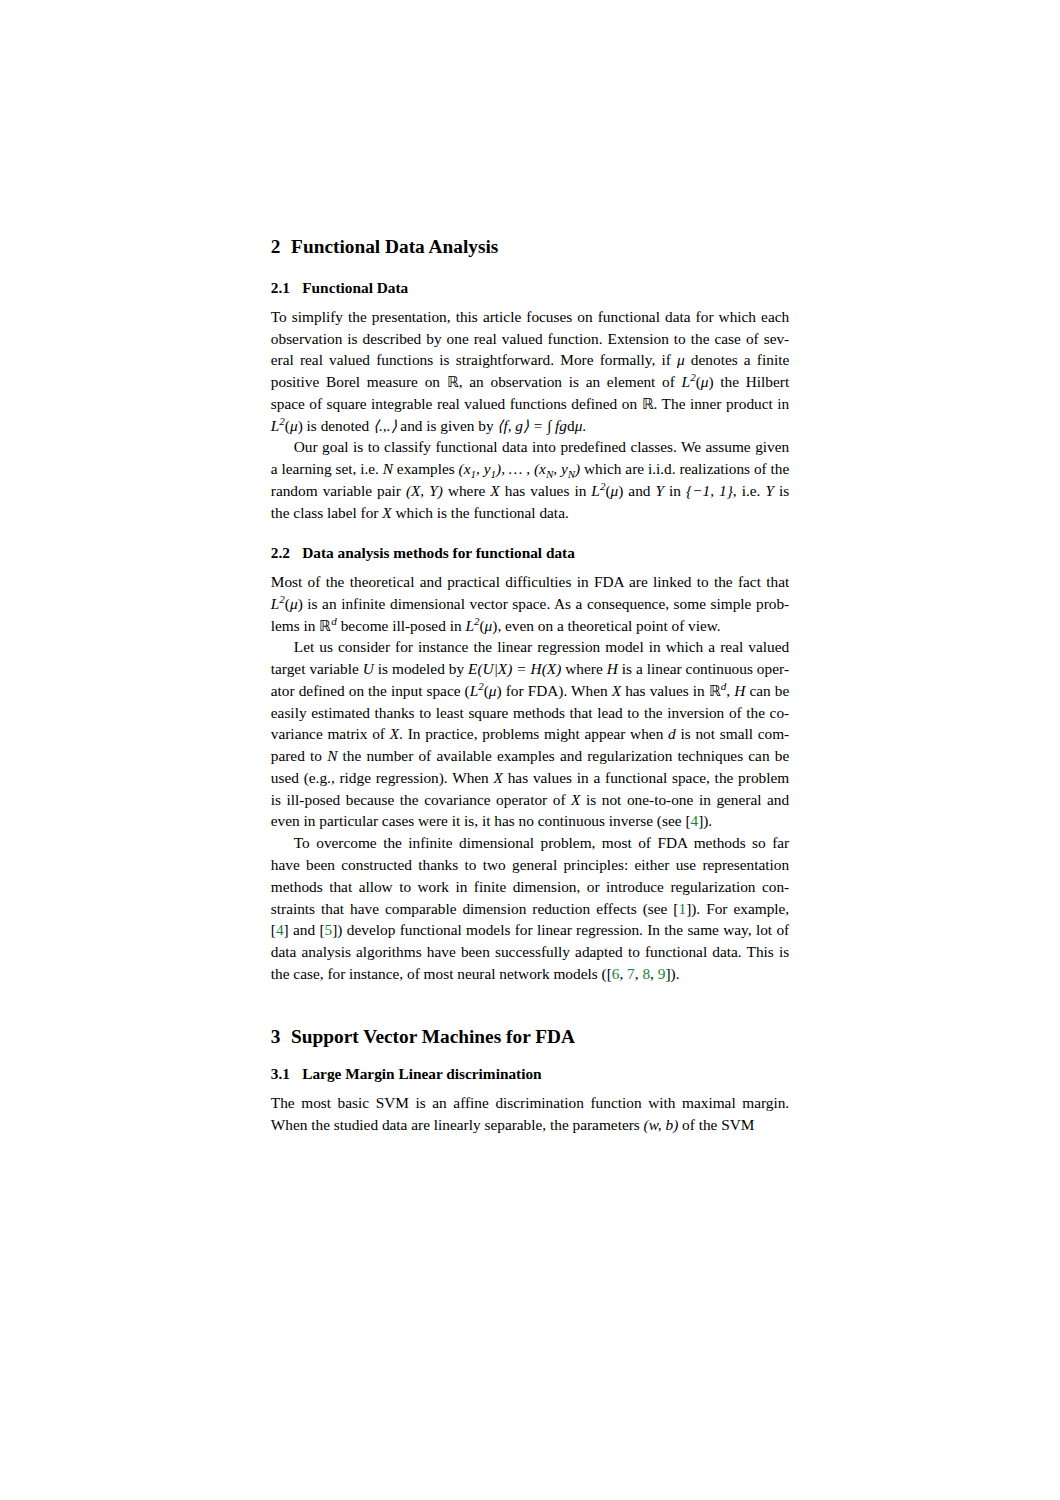2 Functional Data Analysis
2.1 Functional Data
To simplify the presentation, this article focuses on functional data for which each observation is described by one real valued function. Extension to the case of several real valued functions is straightforward. More formally, if μ denotes a finite positive Borel measure on ℝ, an observation is an element of L2(μ) the Hilbert space of square integrable real valued functions defined on ℝ. The inner product in L2(μ) is denoted ⟨.,.⟩ and is given by ⟨f, g⟩ = ∫ fg dμ.
Our goal is to classify functional data into predefined classes. We assume given a learning set, i.e. N examples (x1, y1), … , (xN, yN) which are i.i.d. realizations of the random variable pair (X, Y) where X has values in L2(μ) and Y in {−1, 1}, i.e. Y is the class label for X which is the functional data.
2.2 Data analysis methods for functional data
Most of the theoretical and practical difficulties in FDA are linked to the fact that L2(μ) is an infinite dimensional vector space. As a consequence, some simple problems in ℝd become ill-posed in L2(μ), even on a theoretical point of view.
Let us consider for instance the linear regression model in which a real valued target variable U is modeled by E(U|X) = H(X) where H is a linear continuous operator defined on the input space (L2(μ) for FDA). When X has values in ℝd, H can be easily estimated thanks to least square methods that lead to the inversion of the covariance matrix of X. In practice, problems might appear when d is not small compared to N the number of available examples and regularization techniques can be used (e.g., ridge regression). When X has values in a functional space, the problem is ill-posed because the covariance operator of X is not one-to-one in general and even in particular cases were it is, it has no continuous inverse (see [4]).
To overcome the infinite dimensional problem, most of FDA methods so far have been constructed thanks to two general principles: either use representation methods that allow to work in finite dimension, or introduce regularization constraints that have comparable dimension reduction effects (see [1]). For example, [4] and [5]) develop functional models for linear regression. In the same way, lot of data analysis algorithms have been successfully adapted to functional data. This is the case, for instance, of most neural network models ([6, 7, 8, 9]).
3 Support Vector Machines for FDA
3.1 Large Margin Linear discrimination
The most basic SVM is an affine discrimination function with maximal margin. When the studied data are linearly separable, the parameters (w, b) of the SVM